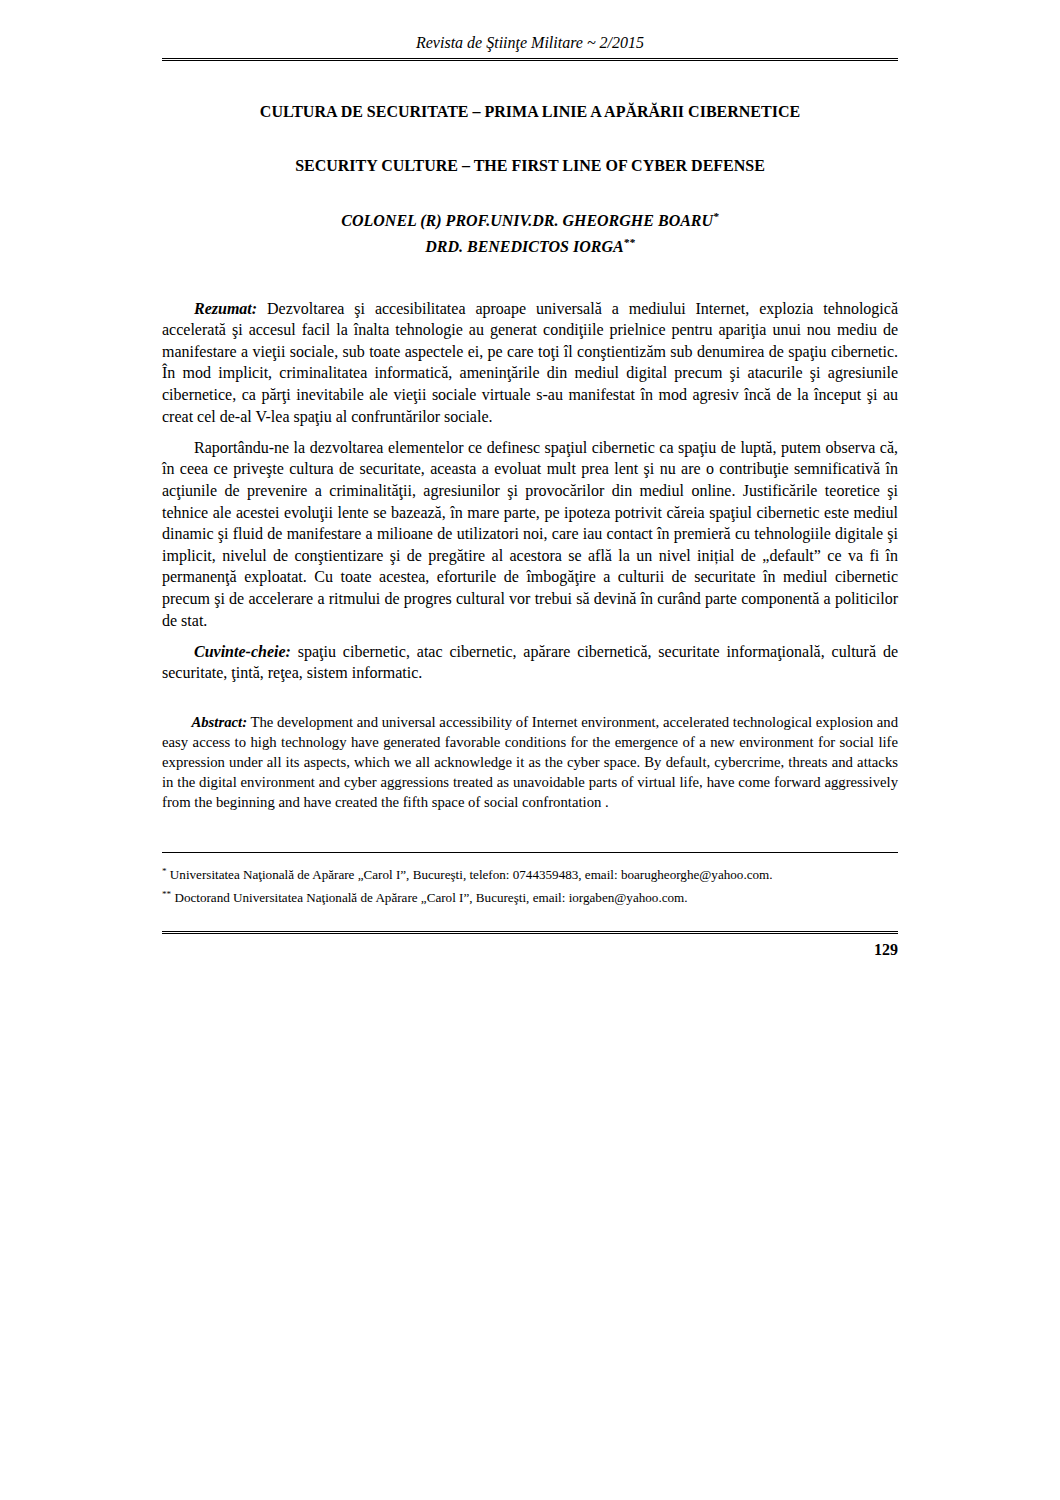Revista de Ştiinţe Militare ~ 2/2015
Cultura de securitate – prima linie a apărării cibernetice
Security culture – the first line of cyber defense
COLONEL (R) PROF.UNIV.DR. GHEORGHE BOARU*
DRD. BENEDICTOS IORGA**
Rezumat: Dezvoltarea şi accesibilitatea aproape universală a mediului Internet, explozia tehnologică accelerată şi accesul facil la înalta tehnologie au generat condiţiile prielnice pentru apariţia unui nou mediu de manifestare a vieţii sociale, sub toate aspectele ei, pe care toţi îl conştientizăm sub denumirea de spaţiu cibernetic. În mod implicit, criminalitatea informatică, ameninţările din mediul digital precum şi atacurile şi agresiunile cibernetice, ca părţi inevitabile ale vieţii sociale virtuale s-au manifestat în mod agresiv încă de la început şi au creat cel de-al V-lea spaţiu al confruntărilor sociale.
Raportându-ne la dezvoltarea elementelor ce definesc spaţiul cibernetic ca spaţiu de luptă, putem observa că, în ceea ce priveşte cultura de securitate, aceasta a evoluat mult prea lent şi nu are o contribuţie semnificativă în acţiunile de prevenire a criminalităţii, agresiunilor şi provocărilor din mediul online. Justificările teoretice şi tehnice ale acestei evoluţii lente se bazează, în mare parte, pe ipoteza potrivit căreia spaţiul cibernetic este mediul dinamic şi fluid de manifestare a milioane de utilizatori noi, care iau contact în premieră cu tehnologiile digitale şi implicit, nivelul de conştientizare şi de pregătire al acestora se află la un nivel inițial de „default” ce va fi în permanenţă exploatat. Cu toate acestea, eforturile de îmbogăţire a culturii de securitate în mediul cibernetic precum şi de accelerare a ritmului de progres cultural vor trebui să devină în curând parte componentă a politicilor de stat.
Cuvinte-cheie: spaţiu cibernetic, atac cibernetic, apărare cibernetică, securitate informaţională, cultură de securitate, ţintă, reţea, sistem informatic.
Abstract: The development and universal accessibility of Internet environment, accelerated technological explosion and easy access to high technology have generated favorable conditions for the emergence of a new environment for social life expression under all its aspects, which we all acknowledge it as the cyber space. By default, cybercrime, threats and attacks in the digital environment and cyber aggressions treated as unavoidable parts of virtual life, have come forward aggressively from the beginning and have created the fifth space of social confrontation .
* Universitatea Naţională de Apărare „Carol I”, Bucureşti, telefon: 0744359483, email: boarugheorghe@yahoo.com.
** Doctorand Universitatea Naţională de Apărare „Carol I”, Bucureşti, email: iorgaben@yahoo.com.
129